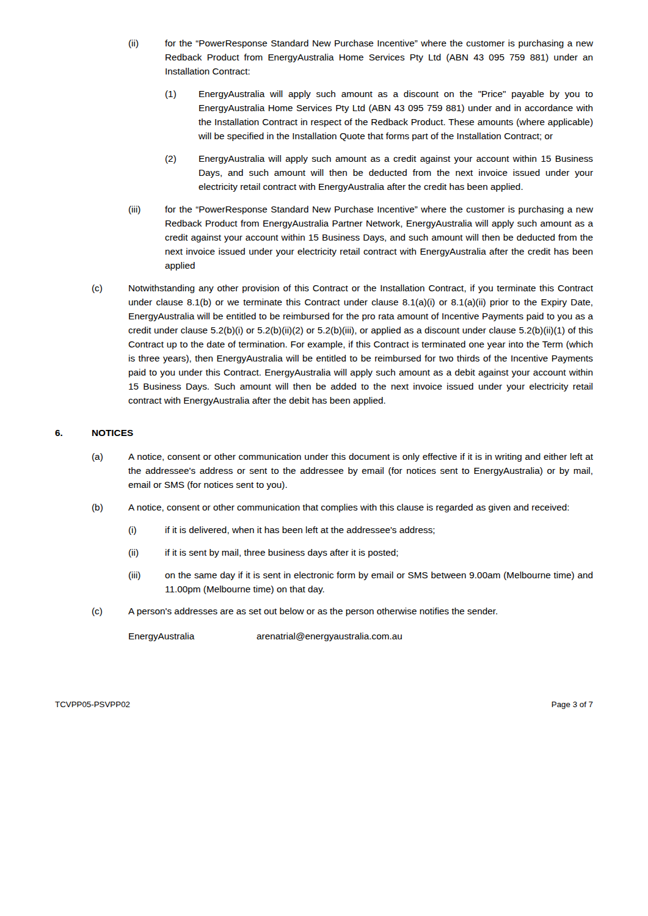(ii)
for the “PowerResponse Standard New Purchase Incentive” where the customer is purchasing a new Redback Product from EnergyAustralia Home Services Pty Ltd (ABN 43 095 759 881) under an Installation Contract:
(1)
EnergyAustralia will apply such amount as a discount on the "Price" payable by you to EnergyAustralia Home Services Pty Ltd (ABN 43 095 759 881) under and in accordance with the Installation Contract in respect of the Redback Product. These amounts (where applicable) will be specified in the Installation Quote that forms part of the Installation Contract; or
(2)
EnergyAustralia will apply such amount as a credit against your account within 15 Business Days, and such amount will then be deducted from the next invoice issued under your electricity retail contract with EnergyAustralia after the credit has been applied.
(iii)
for the “PowerResponse Standard New Purchase Incentive” where the customer is purchasing a new Redback Product from EnergyAustralia Partner Network, EnergyAustralia will apply such amount as a credit against your account within 15 Business Days, and such amount will then be deducted from the next invoice issued under your electricity retail contract with EnergyAustralia after the credit has been applied
(c)
Notwithstanding any other provision of this Contract or the Installation Contract, if you terminate this Contract under clause 8.1(b) or we terminate this Contract under clause 8.1(a)(i) or 8.1(a)(ii) prior to the Expiry Date, EnergyAustralia will be entitled to be reimbursed for the pro rata amount of Incentive Payments paid to you as a credit under clause 5.2(b)(i) or 5.2(b)(ii)(2) or 5.2(b)(iii), or applied as a discount under clause 5.2(b)(ii)(1) of this Contract up to the date of termination. For example, if this Contract is terminated one year into the Term (which is three years), then EnergyAustralia will be entitled to be reimbursed for two thirds of the Incentive Payments paid to you under this Contract. EnergyAustralia will apply such amount as a debit against your account within 15 Business Days. Such amount will then be added to the next invoice issued under your electricity retail contract with EnergyAustralia after the debit has been applied.
6. NOTICES
(a)
A notice, consent or other communication under this document is only effective if it is in writing and either left at the addressee's address or sent to the addressee by email (for notices sent to EnergyAustralia) or by mail, email or SMS (for notices sent to you).
(b)
A notice, consent or other communication that complies with this clause is regarded as given and received:
(i)
if it is delivered, when it has been left at the addressee's address;
(ii)
if it is sent by mail, three business days after it is posted;
(iii)
on the same day if it is sent in electronic form by email or SMS between 9.00am (Melbourne time) and 11.00pm (Melbourne time) on that day.
(c)
A person's addresses are as set out below or as the person otherwise notifies the sender.
EnergyAustralia
arenatrial@energyaustralia.com.au
TCVPP05-PSVPP02
Page 3 of 7